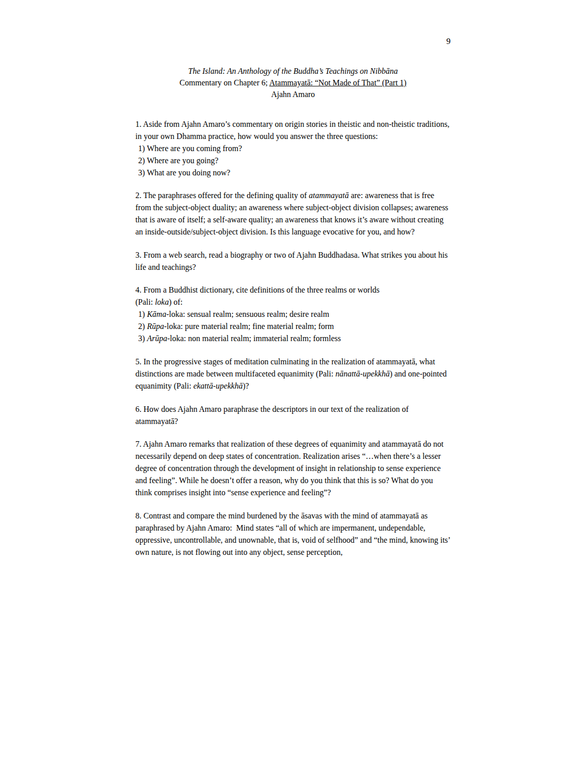9
The Island: An Anthology of the Buddha’s Teachings on Nibbāna
Commentary on Chapter 6; Atammayatā: “Not Made of That” (Part 1)
Ajahn Amaro
1. Aside from Ajahn Amaro’s commentary on origin stories in theistic and non-theistic traditions, in your own Dhamma practice, how would you answer the three questions:
1) Where are you coming from?
2) Where are you going?
3) What are you doing now?
2. The paraphrases offered for the defining quality of atammayatā are: awareness that is free from the subject-object duality; an awareness where subject-object division collapses; awareness that is aware of itself; a self-aware quality; an awareness that knows it’s aware without creating an inside-outside/subject-object division. Is this language evocative for you, and how?
3. From a web search, read a biography or two of Ajahn Buddhadasa. What strikes you about his life and teachings?
4. From a Buddhist dictionary, cite definitions of the three realms or worlds
(Pali: loka) of:
1) Kāma-loka: sensual realm; sensuous realm; desire realm
2) Rūpa-loka: pure material realm; fine material realm; form
3) Arūpa-loka: non material realm; immaterial realm; formless
5. In the progressive stages of meditation culminating in the realization of atammayatā, what distinctions are made between multifaceted equanimity (Pali: nānattā-upekkhā) and one-pointed equanimity (Pali: ekattā-upekkhā)?
6. How does Ajahn Amaro paraphrase the descriptors in our text of the realization of atammayatā?
7. Ajahn Amaro remarks that realization of these degrees of equanimity and atammayatā do not necessarily depend on deep states of concentration. Realization arises “…when there’s a lesser degree of concentration through the development of insight in relationship to sense experience and feeling”. While he doesn’t offer a reason, why do you think that this is so? What do you think comprises insight into “sense experience and feeling”?
8. Contrast and compare the mind burdened by the āsavas with the mind of atammayatā as paraphrased by Ajahn Amaro: Mind states “all of which are impermanent, undependable, oppressive, uncontrollable, and unownable, that is, void of selfhood” and “the mind, knowing its’ own nature, is not flowing out into any object, sense perception,